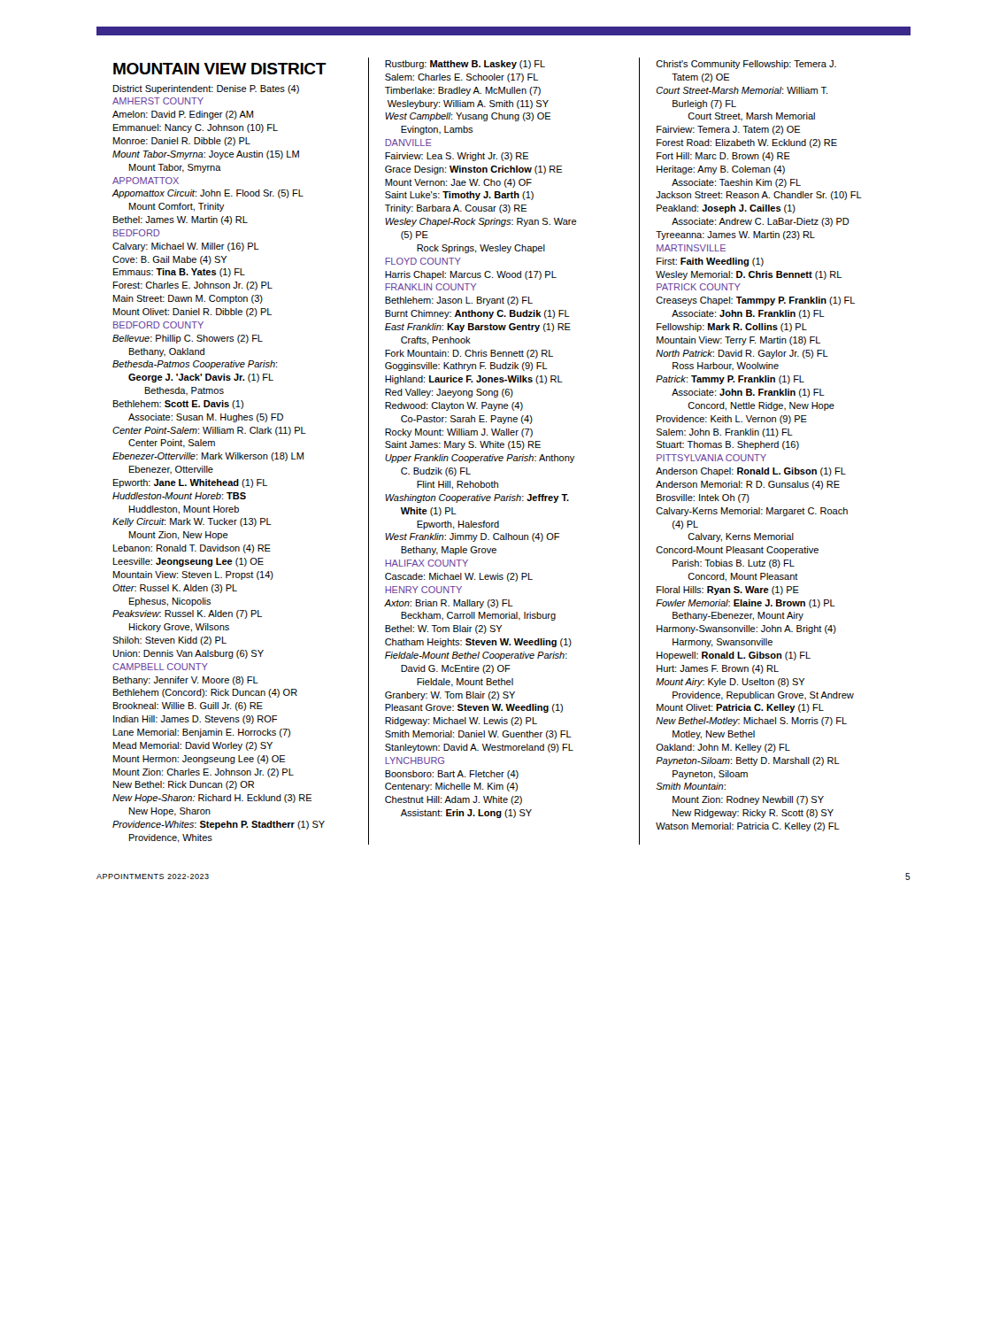MOUNTAIN VIEW DISTRICT
District Superintendent: Denise P. Bates (4)
AMHERST COUNTY
Amelon: David P. Edinger (2) AM
Emmanuel: Nancy C. Johnson (10) FL
Monroe: Daniel R. Dibble (2) PL
Mount Tabor-Smyrna: Joyce Austin (15) LM
Mount Tabor, Smyrna
APPOMATTOX
Appomattox Circuit: John E. Flood Sr. (5) FL
Mount Comfort, Trinity
Bethel: James W. Martin (4) RL
BEDFORD
Calvary: Michael W. Miller (16) PL
Cove: B. Gail Mabe (4) SY
Emmaus: Tina B. Yates (1) FL
Forest: Charles E. Johnson Jr. (2) PL
Main Street: Dawn M. Compton (3)
Mount Olivet: Daniel R. Dibble (2) PL
BEDFORD COUNTY
Bellevue: Phillip C. Showers (2) FL
Bethany, Oakland
Bethesda-Patmos Cooperative Parish:
George J. 'Jack' Davis Jr. (1) FL
Bethesda, Patmos
Bethlehem: Scott E. Davis (1)
Associate: Susan M. Hughes (5) FD
Center Point-Salem: William R. Clark (11) PL
Center Point, Salem
Ebenezer-Otterville: Mark Wilkerson (18) LM
Ebenezer, Otterville
Epworth: Jane L. Whitehead (1) FL
Huddleston-Mount Horeb: TBS
Huddleston, Mount Horeb
Kelly Circuit: Mark W. Tucker (13) PL
Mount Zion, New Hope
Lebanon: Ronald T. Davidson (4) RE
Leesville: Jeongseung Lee (1) OE
Mountain View: Steven L. Propst (14)
Otter: Russel K. Alden (3) PL
Ephesus, Nicopolis
Peaksview: Russel K. Alden (7) PL
Hickory Grove, Wilsons
Shiloh: Steven Kidd (2) PL
Union: Dennis Van Aalsburg (6) SY
CAMPBELL COUNTY
Bethany: Jennifer V. Moore (8) FL
Bethlehem (Concord): Rick Duncan (4) OR
Brookneal: Willie B. Guill Jr. (6) RE
Indian Hill: James D. Stevens (9) ROF
Lane Memorial: Benjamin E. Horrocks (7)
Mead Memorial: David Worley (2) SY
Mount Hermon: Jeongseung Lee (4) OE
Mount Zion: Charles E. Johnson Jr. (2) PL
New Bethel: Rick Duncan (2) OR
New Hope-Sharon: Richard H. Ecklund (3) RE
New Hope, Sharon
Providence-Whites: Stepehn P. Stadtherr (1) SY
Providence, Whites
Rustburg: Matthew B. Laskey (1) FL
Salem: Charles E. Schooler (17) FL
Timberlake: Bradley A. McMullen (7)
Wesleybury: William A. Smith (11) SY
West Campbell: Yusang Chung (3) OE
Evington, Lambs
DANVILLE
Fairview: Lea S. Wright Jr. (3) RE
Grace Design: Winston Crichlow (1) RE
Mount Vernon: Jae W. Cho (4) OF
Saint Luke's: Timothy J. Barth (1)
Trinity: Barbara A. Cousar (3) RE
Wesley Chapel-Rock Springs: Ryan S. Ware
(5) PE
Rock Springs, Wesley Chapel
FLOYD COUNTY
Harris Chapel: Marcus C. Wood (17) PL
FRANKLIN COUNTY
Bethlehem: Jason L. Bryant (2) FL
Burnt Chimney: Anthony C. Budzik (1) FL
East Franklin: Kay Barstow Gentry (1) RE
Crafts, Penhook
Fork Mountain: D. Chris Bennett (2) RL
Gogginsville: Kathryn F. Budzik (9) FL
Highland: Laurice F. Jones-Wilks (1) RL
Red Valley: Jaeyong Song (6)
Redwood: Clayton W. Payne (4)
Co-Pastor: Sarah E. Payne (4)
Rocky Mount: William J. Waller (7)
Saint James: Mary S. White (15) RE
Upper Franklin Cooperative Parish: Anthony
C. Budzik (6) FL
Flint Hill, Rehoboth
Washington Cooperative Parish: Jeffrey T.
White (1) PL
Epworth, Halesford
West Franklin: Jimmy D. Calhoun (4) OF
Bethany, Maple Grove
HALIFAX COUNTY
Cascade: Michael W. Lewis (2) PL
HENRY COUNTY
Axton: Brian R. Mallary (3) FL
Beckham, Carroll Memorial, Irisburg
Bethel: W. Tom Blair (2) SY
Chatham Heights: Steven W. Weedling (1)
Fieldale-Mount Bethel Cooperative Parish:
David G. McEntire (2) OF
Fieldale, Mount Bethel
Granbery: W. Tom Blair (2) SY
Pleasant Grove: Steven W. Weedling (1)
Ridgeway: Michael W. Lewis (2) PL
Smith Memorial: Daniel W. Guenther (3) FL
Stanleytown: David A. Westmoreland (9) FL
LYNCHBURG
Boonsboro: Bart A. Fletcher (4)
Centenary: Michelle M. Kim (4)
Chestnut Hill: Adam J. White (2)
Assistant: Erin J. Long (1) SY
Christ's Community Fellowship: Temera J.
Tatem (2) OE
Court Street-Marsh Memorial: William T.
Burleigh (7) FL
Court Street, Marsh Memorial
Fairview: Temera J. Tatem (2) OE
Forest Road: Elizabeth W. Ecklund (2) RE
Fort Hill: Marc D. Brown (4) RE
Heritage: Amy B. Coleman (4)
Associate: Taeshin Kim (2) FL
Jackson Street: Reason A. Chandler Sr. (10) FL
Peakland: Joseph J. Cailles (1)
Associate: Andrew C. LaBar-Dietz (3) PD
Tyreeanna: James W. Martin (23) RL
MARTINSVILLE
First: Faith Weedling (1)
Wesley Memorial: D. Chris Bennett (1) RL
PATRICK COUNTY
Creaseys Chapel: Tammpy P. Franklin (1) FL
Associate: John B. Franklin (1) FL
Fellowship: Mark R. Collins (1) PL
Mountain View: Terry F. Martin (18) FL
North Patrick: David R. Gaylor Jr. (5) FL
Ross Harbour, Woolwine
Patrick: Tammy P. Franklin (1) FL
Associate: John B. Franklin (1) FL
Concord, Nettle Ridge, New Hope
Providence: Keith L. Vernon (9) PE
Salem: John B. Franklin (11) FL
Stuart: Thomas B. Shepherd (16)
PITTSYLVANIA COUNTY
Anderson Chapel: Ronald L. Gibson (1) FL
Anderson Memorial: R D. Gunsalus (4) RE
Brosville: Intek Oh (7)
Calvary-Kerns Memorial: Margaret C. Roach
(4) PL
Calvary, Kerns Memorial
Concord-Mount Pleasant Cooperative
Parish: Tobias B. Lutz (8) FL
Concord, Mount Pleasant
Floral Hills: Ryan S. Ware (1) PE
Fowler Memorial: Elaine J. Brown (1) PL
Bethany-Ebenezer, Mount Airy
Harmony-Swansonville: John A. Bright (4)
Harmony, Swansonville
Hopewell: Ronald L. Gibson (1) FL
Hurt: James F. Brown (4) RL
Mount Airy: Kyle D. Uselton (8) SY
Providence, Republican Grove, St Andrew
Mount Olivet: Patricia C. Kelley (1) FL
New Bethel-Motley: Michael S. Morris (7) FL
Motley, New Bethel
Oakland: John M. Kelley (2) FL
Payneton-Siloam: Betty D. Marshall (2) RL
Payneton, Siloam
Smith Mountain:
Mount Zion: Rodney Newbill (7) SY
New Ridgeway: Ricky R. Scott (8) SY
Watson Memorial: Patricia C. Kelley (2) FL
APPOINTMENTS 2022-2023
5